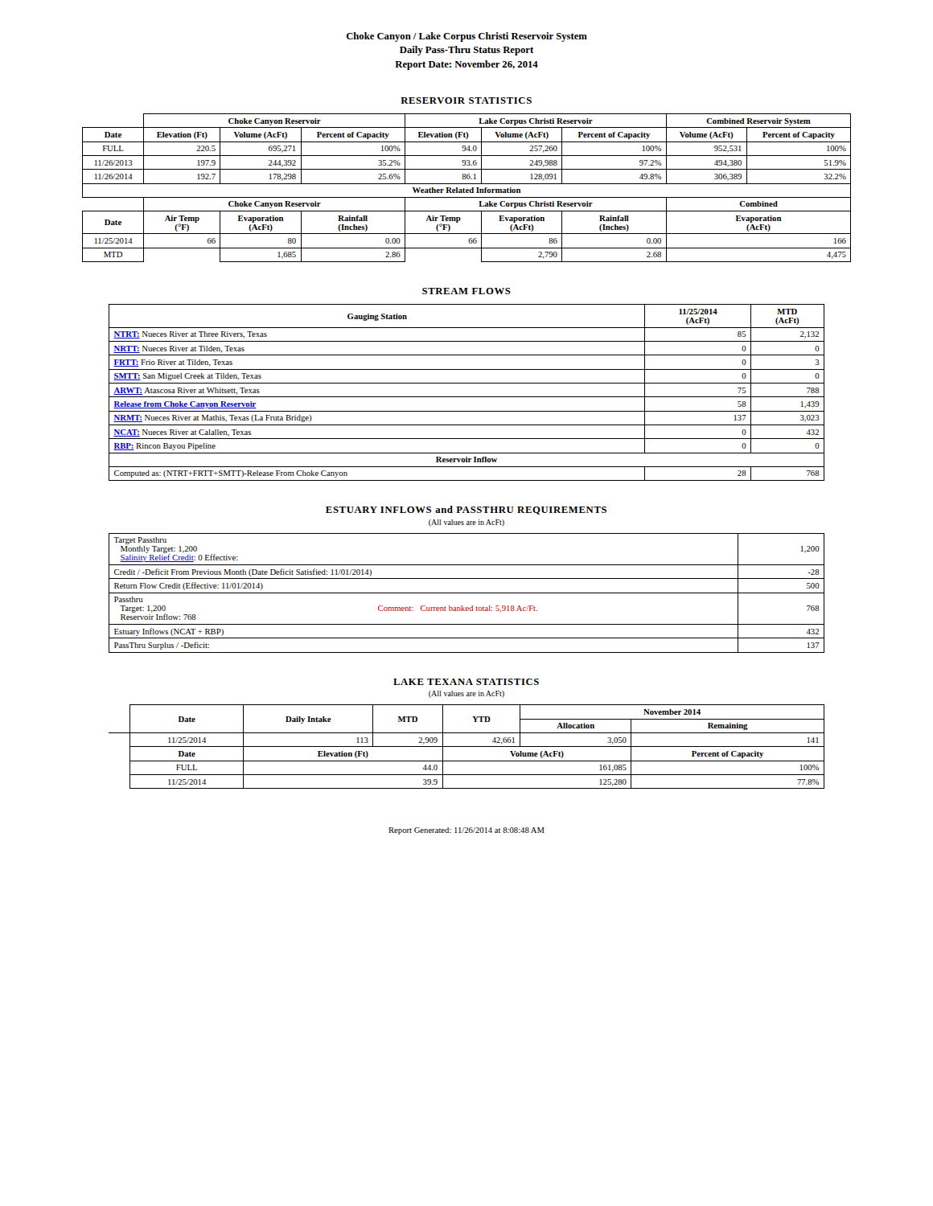Choke Canyon / Lake Corpus Christi Reservoir System
Daily Pass-Thru Status Report
Report Date: November 26, 2014
RESERVOIR STATISTICS
| | Choke Canyon Reservoir | Lake Corpus Christi Reservoir | Combined Reservoir System |
| --- | --- | --- | --- |
| Date | Elevation (Ft) | Volume (AcFt) | Percent of Capacity | Elevation (Ft) | Volume (AcFt) | Percent of Capacity | Volume (AcFt) | Percent of Capacity |
| FULL | 220.5 | 695,271 | 100% | 94.0 | 257,260 | 100% | 952,531 | 100% |
| 11/26/2013 | 197.9 | 244,392 | 35.2% | 93.6 | 249,988 | 97.2% | 494,380 | 51.9% |
| 11/26/2014 | 192.7 | 178,298 | 25.6% | 86.1 | 128,091 | 49.8% | 306,389 | 32.2% |
| Weather Related Information |
| | Choke Canyon Reservoir | Lake Corpus Christi Reservoir | Combined |
| Date | Air Temp (°F) | Evaporation (AcFt) | Rainfall (Inches) | Air Temp (°F) | Evaporation (AcFt) | Rainfall (Inches) | Evaporation (AcFt) |
| 11/25/2014 | 66 | 80 | 0.00 | 66 | 86 | 0.00 | 166 |
| MTD | | 1,685 | 2.86 | | 2,790 | 2.68 | 4,475 |
STREAM FLOWS
| Gauging Station | 11/25/2014 (AcFt) | MTD (AcFt) |
| --- | --- | --- |
| NTRT: Nueces River at Three Rivers, Texas | 85 | 2,132 |
| NRTT: Nueces River at Tilden, Texas | 0 | 0 |
| FRTT: Frio River at Tilden, Texas | 0 | 3 |
| SMTT: San Miguel Creek at Tilden, Texas | 0 | 0 |
| ARWT: Atascosa River at Whitsett, Texas | 75 | 788 |
| Release from Choke Canyon Reservoir | 58 | 1,439 |
| NRMT: Nueces River at Mathis, Texas (La Fruta Bridge) | 137 | 3,023 |
| NCAT: Nueces River at Calallen, Texas | 0 | 432 |
| RBP: Rincon Bayou Pipeline | 0 | 0 |
| Reservoir Inflow |
| Computed as: (NTRT+FRTT+SMTT)-Release From Choke Canyon | 28 | 768 |
ESTUARY INFLOWS and PASSTHRU REQUIREMENTS(All values are in AcFt)
| Target Passthru Monthly Target: 1,200 Salinity Relief Credit : 0 Effective: | 1,200 |
| Credit / -Deficit From Previous Month (Date Deficit Satisfied: 11/01/2014) | -28 |
| Return Flow Credit (Effective: 11/01/2014) | 500 |
| / Passthru Target: 1,200 Reservoir Inflow: 768 / Comment: Current banked total: 5,918 Ac/Ft. / | 768 |
| Estuary Inflows (NCAT + RBP) | 432 |
| PassThru Surplus / -Deficit: | 137 |
LAKE TEXANA STATISTICS(All values are in AcFt)
| | Date | Daily Intake | MTD | YTD | November 2014 |
| --- | --- | --- | --- | --- | --- |
| Allocation | Remaining |
| | 11/25/2014 | 113 | 2,909 | 42,661 | 3,050 | 141 |
| | Date | Elevation (Ft) | Volume (AcFt) | Percent of Capacity |
| | FULL | 44.0 | 161,085 | 100% |
| | 11/25/2014 | 39.9 | 125,280 | 77.8% |
Report Generated: 11/26/2014 at 8:08:48 AM